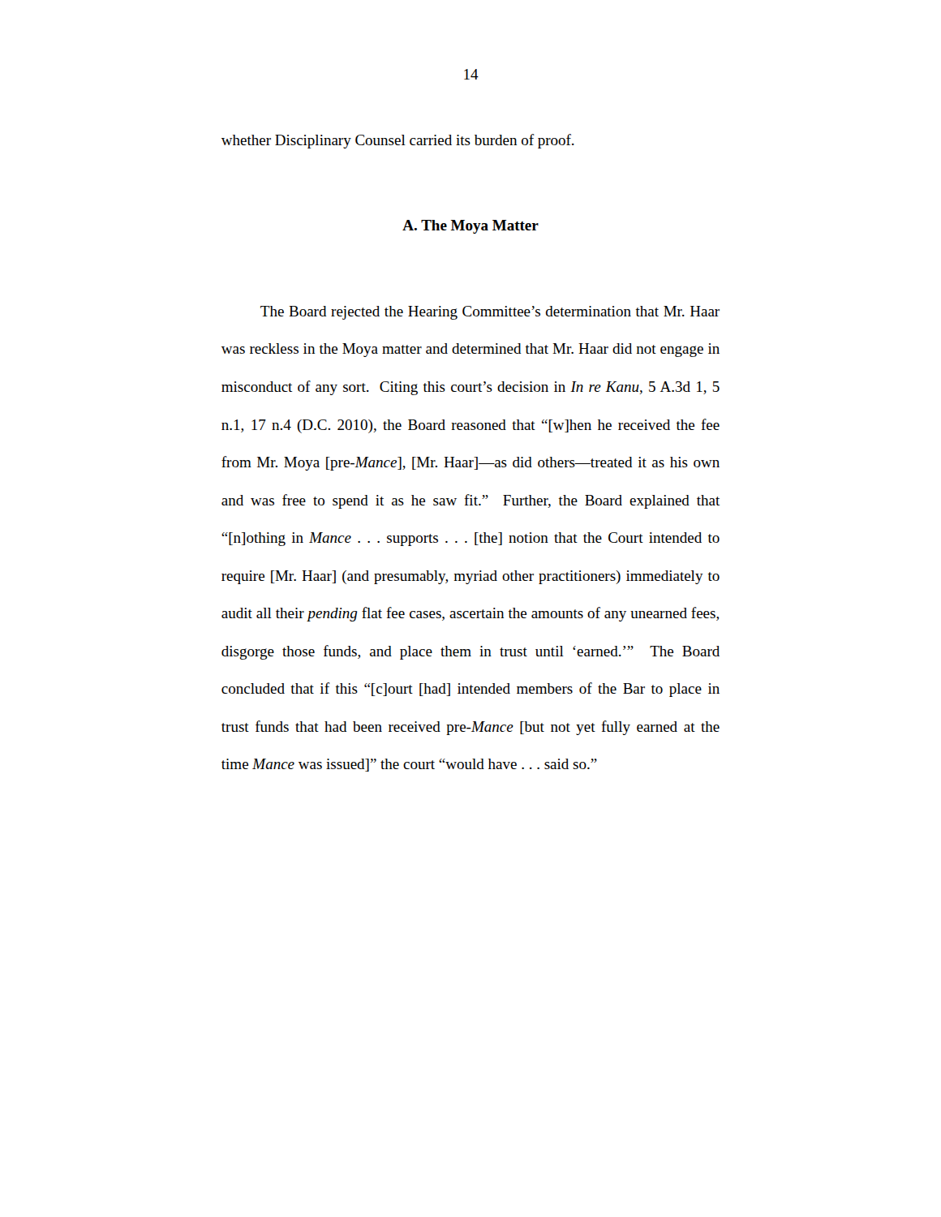14
whether Disciplinary Counsel carried its burden of proof.
A. The Moya Matter
The Board rejected the Hearing Committee’s determination that Mr. Haar was reckless in the Moya matter and determined that Mr. Haar did not engage in misconduct of any sort. Citing this court’s decision in In re Kanu, 5 A.3d 1, 5 n.1, 17 n.4 (D.C. 2010), the Board reasoned that “[w]hen he received the fee from Mr. Moya [pre-Mance], [Mr. Haar]—as did others—treated it as his own and was free to spend it as he saw fit.” Further, the Board explained that “[n]othing in Mance . . . supports . . . [the] notion that the Court intended to require [Mr. Haar] (and presumably, myriad other practitioners) immediately to audit all their pending flat fee cases, ascertain the amounts of any unearned fees, disgorge those funds, and place them in trust until ‘earned.’” The Board concluded that if this “[c]ourt [had] intended members of the Bar to place in trust funds that had been received pre-Mance [but not yet fully earned at the time Mance was issued]” the court “would have . . . said so.”